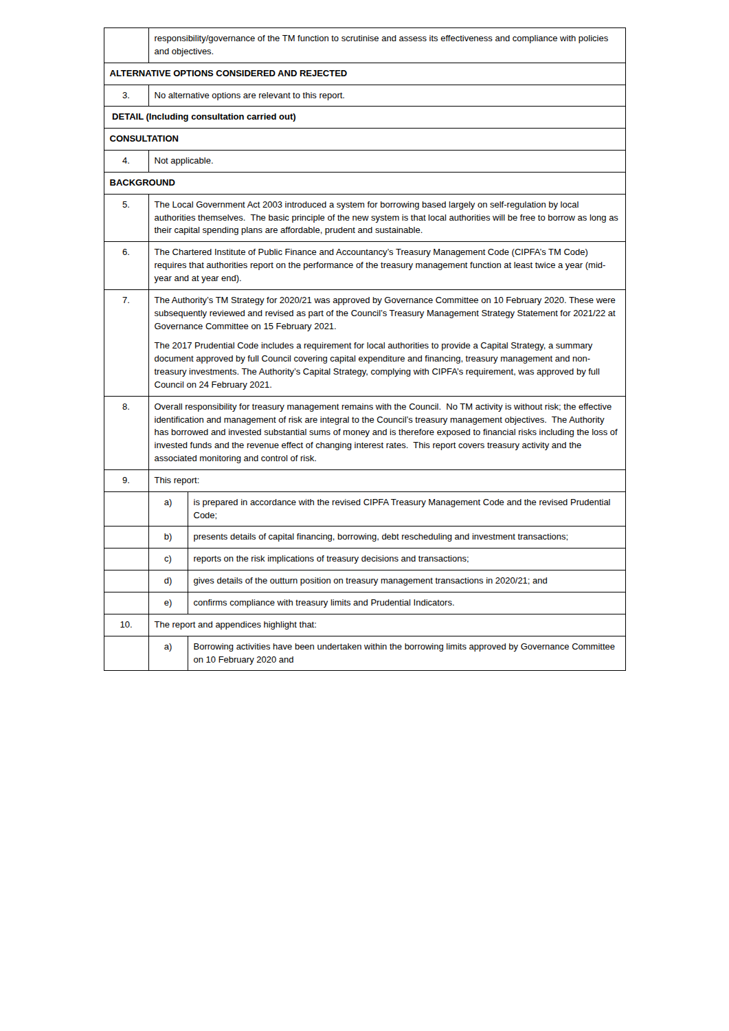| | responsibility/governance of the TM function to scrutinise and assess its effectiveness and compliance with policies and objectives. |
| ALTERNATIVE OPTIONS CONSIDERED AND REJECTED |
| 3. | No alternative options are relevant to this report. |
| DETAIL (Including consultation carried out) |
| CONSULTATION |
| 4. | Not applicable. |
| BACKGROUND |
| 5. | The Local Government Act 2003 introduced a system for borrowing based largely on self-regulation by local authorities themselves. The basic principle of the new system is that local authorities will be free to borrow as long as their capital spending plans are affordable, prudent and sustainable. |
| 6. | The Chartered Institute of Public Finance and Accountancy’s Treasury Management Code (CIPFA’s TM Code) requires that authorities report on the performance of the treasury management function at least twice a year (mid-year and at year end). |
| 7. | The Authority’s TM Strategy for 2020/21 was approved by Governance Committee on 10 February 2020. These were subsequently reviewed and revised as part of the Council’s Treasury Management Strategy Statement for 2021/22 at Governance Committee on 15 February 2021. The 2017 Prudential Code includes a requirement for local authorities to provide a Capital Strategy, a summary document approved by full Council covering capital expenditure and financing, treasury management and non-treasury investments. The Authority’s Capital Strategy, complying with CIPFA’s requirement, was approved by full Council on 24 February 2021. |
| 8. | Overall responsibility for treasury management remains with the Council. No TM activity is without risk; the effective identification and management of risk are integral to the Council’s treasury management objectives. The Authority has borrowed and invested substantial sums of money and is therefore exposed to financial risks including the loss of invested funds and the revenue effect of changing interest rates. This report covers treasury activity and the associated monitoring and control of risk. |
| 9. | This report: |
| | a) | is prepared in accordance with the revised CIPFA Treasury Management Code and the revised Prudential Code; |
| | b) | presents details of capital financing, borrowing, debt rescheduling and investment transactions; |
| | c) | reports on the risk implications of treasury decisions and transactions; |
| | d) | gives details of the outturn position on treasury management transactions in 2020/21; and |
| | e) | confirms compliance with treasury limits and Prudential Indicators. |
| 10. | The report and appendices highlight that: |
| | a) | Borrowing activities have been undertaken within the borrowing limits approved by Governance Committee on 10 February 2020 and |